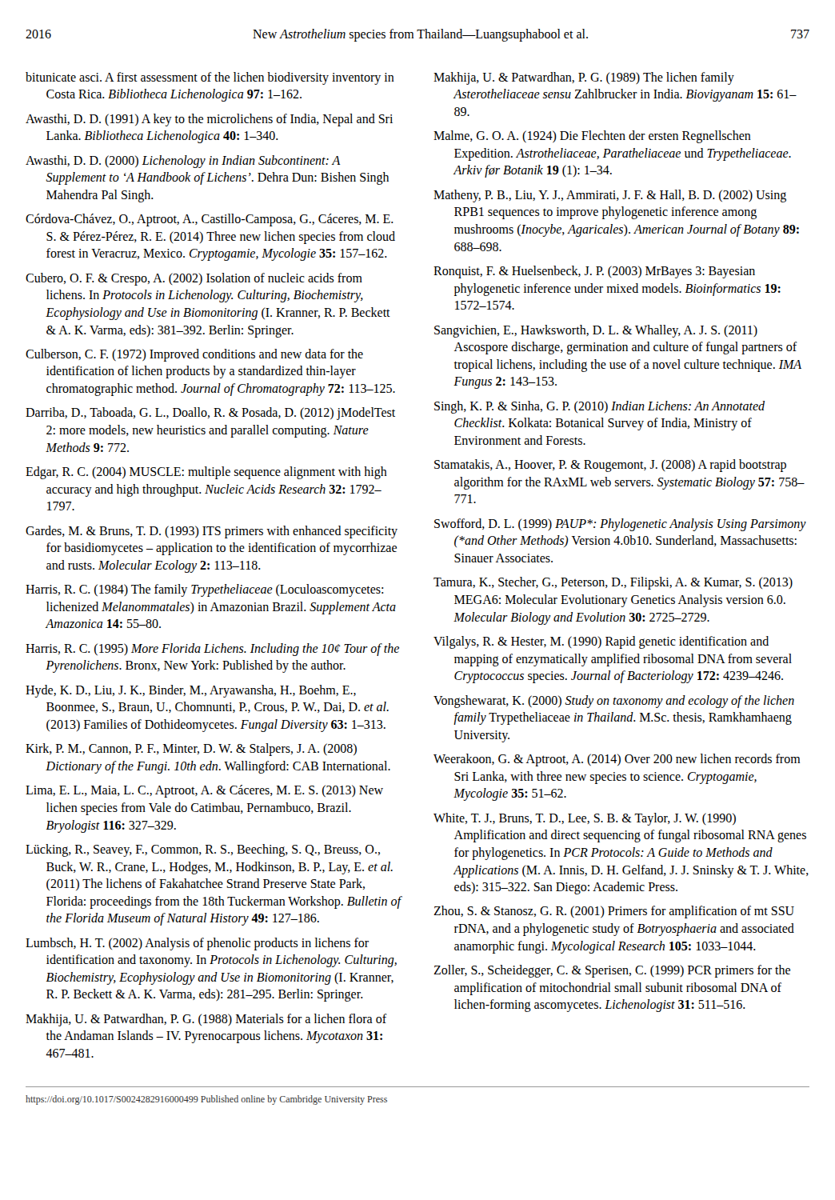2016 New Astrothelium species from Thailand—Luangsuphabool et al. 737
bitunicate asci. A first assessment of the lichen biodiversity inventory in Costa Rica. Bibliotheca Lichenologica 97: 1–162.
Awasthi, D. D. (1991) A key to the microlichens of India, Nepal and Sri Lanka. Bibliotheca Lichenologica 40: 1–340.
Awasthi, D. D. (2000) Lichenology in Indian Subcontinent: A Supplement to ‘A Handbook of Lichens’. Dehra Dun: Bishen Singh Mahendra Pal Singh.
Córdova-Chávez, O., Aptroot, A., Castillo-Camposa, G., Cáceres, M. E. S. & Pérez-Pérez, R. E. (2014) Three new lichen species from cloud forest in Veracruz, Mexico. Cryptogamie, Mycologie 35: 157–162.
Cubero, O. F. & Crespo, A. (2002) Isolation of nucleic acids from lichens. In Protocols in Lichenology. Culturing, Biochemistry, Ecophysiology and Use in Biomonitoring (I. Kranner, R. P. Beckett & A. K. Varma, eds): 381–392. Berlin: Springer.
Culberson, C. F. (1972) Improved conditions and new data for the identification of lichen products by a standardized thin-layer chromatographic method. Journal of Chromatography 72: 113–125.
Darriba, D., Taboada, G. L., Doallo, R. & Posada, D. (2012) jModelTest 2: more models, new heuristics and parallel computing. Nature Methods 9: 772.
Edgar, R. C. (2004) MUSCLE: multiple sequence alignment with high accuracy and high throughput. Nucleic Acids Research 32: 1792–1797.
Gardes, M. & Bruns, T. D. (1993) ITS primers with enhanced specificity for basidiomycetes – application to the identification of mycorrhizae and rusts. Molecular Ecology 2: 113–118.
Harris, R. C. (1984) The family Trypetheliaceae (Loculoascomycetes: lichenized Melanommatales) in Amazonian Brazil. Supplement Acta Amazonica 14: 55–80.
Harris, R. C. (1995) More Florida Lichens. Including the 10¢ Tour of the Pyrenolichens. Bronx, New York: Published by the author.
Hyde, K. D., Liu, J. K., Binder, M., Aryawansha, H., Boehm, E., Boonmee, S., Braun, U., Chomnunti, P., Crous, P. W., Dai, D. et al. (2013) Families of Dothideomycetes. Fungal Diversity 63: 1–313.
Kirk, P. M., Cannon, P. F., Minter, D. W. & Stalpers, J. A. (2008) Dictionary of the Fungi. 10th edn. Wallingford: CAB International.
Lima, E. L., Maia, L. C., Aptroot, A. & Cáceres, M. E. S. (2013) New lichen species from Vale do Catimbau, Pernambuco, Brazil. Bryologist 116: 327–329.
Lücking, R., Seavey, F., Common, R. S., Beeching, S. Q., Breuss, O., Buck, W. R., Crane, L., Hodges, M., Hodkinson, B. P., Lay, E. et al. (2011) The lichens of Fakahatchee Strand Preserve State Park, Florida: proceedings from the 18th Tuckerman Workshop. Bulletin of the Florida Museum of Natural History 49: 127–186.
Lumbsch, H. T. (2002) Analysis of phenolic products in lichens for identification and taxonomy. In Protocols in Lichenology. Culturing, Biochemistry, Ecophysiology and Use in Biomonitoring (I. Kranner, R. P. Beckett & A. K. Varma, eds): 281–295. Berlin: Springer.
Makhija, U. & Patwardhan, P. G. (1988) Materials for a lichen flora of the Andaman Islands – IV. Pyrenocarpous lichens. Mycotaxon 31: 467–481.
Makhija, U. & Patwardhan, P. G. (1989) The lichen family Asterotheliaceae sensu Zahlbrucker in India. Biovigyanam 15: 61–89.
Malme, G. O. A. (1924) Die Flechten der ersten Regnellschen Expedition. Astrotheliaceae, Paratheliaceae und Trypetheliaceae. Arkiv før Botanik 19 (1): 1–34.
Matheny, P. B., Liu, Y. J., Ammirati, J. F. & Hall, B. D. (2002) Using RPB1 sequences to improve phylogenetic inference among mushrooms (Inocybe, Agaricales). American Journal of Botany 89: 688–698.
Ronquist, F. & Huelsenbeck, J. P. (2003) MrBayes 3: Bayesian phylogenetic inference under mixed models. Bioinformatics 19: 1572–1574.
Sangvichien, E., Hawksworth, D. L. & Whalley, A. J. S. (2011) Ascospore discharge, germination and culture of fungal partners of tropical lichens, including the use of a novel culture technique. IMA Fungus 2: 143–153.
Singh, K. P. & Sinha, G. P. (2010) Indian Lichens: An Annotated Checklist. Kolkata: Botanical Survey of India, Ministry of Environment and Forests.
Stamatakis, A., Hoover, P. & Rougemont, J. (2008) A rapid bootstrap algorithm for the RAxML web servers. Systematic Biology 57: 758–771.
Swofford, D. L. (1999) PAUP*: Phylogenetic Analysis Using Parsimony (*and Other Methods) Version 4.0b10. Sunderland, Massachusetts: Sinauer Associates.
Tamura, K., Stecher, G., Peterson, D., Filipski, A. & Kumar, S. (2013) MEGA6: Molecular Evolutionary Genetics Analysis version 6.0. Molecular Biology and Evolution 30: 2725–2729.
Vilgalys, R. & Hester, M. (1990) Rapid genetic identification and mapping of enzymatically amplified ribosomal DNA from several Cryptococcus species. Journal of Bacteriology 172: 4239–4246.
Vongshewarat, K. (2000) Study on taxonomy and ecology of the lichen family Trypetheliaceae in Thailand. M.Sc. thesis, Ramkhamhaeng University.
Weerakoon, G. & Aptroot, A. (2014) Over 200 new lichen records from Sri Lanka, with three new species to science. Cryptogamie, Mycologie 35: 51–62.
White, T. J., Bruns, T. D., Lee, S. B. & Taylor, J. W. (1990) Amplification and direct sequencing of fungal ribosomal RNA genes for phylogenetics. In PCR Protocols: A Guide to Methods and Applications (M. A. Innis, D. H. Gelfand, J. J. Sninsky & T. J. White, eds): 315–322. San Diego: Academic Press.
Zhou, S. & Stanosz, G. R. (2001) Primers for amplification of mt SSU rDNA, and a phylogenetic study of Botryosphaeria and associated anamorphic fungi. Mycological Research 105: 1033–1044.
Zoller, S., Scheidegger, C. & Sperisen, C. (1999) PCR primers for the amplification of mitochondrial small subunit ribosomal DNA of lichen-forming ascomycetes. Lichenologist 31: 511–516.
https://doi.org/10.1017/S0024282916000499 Published online by Cambridge University Press